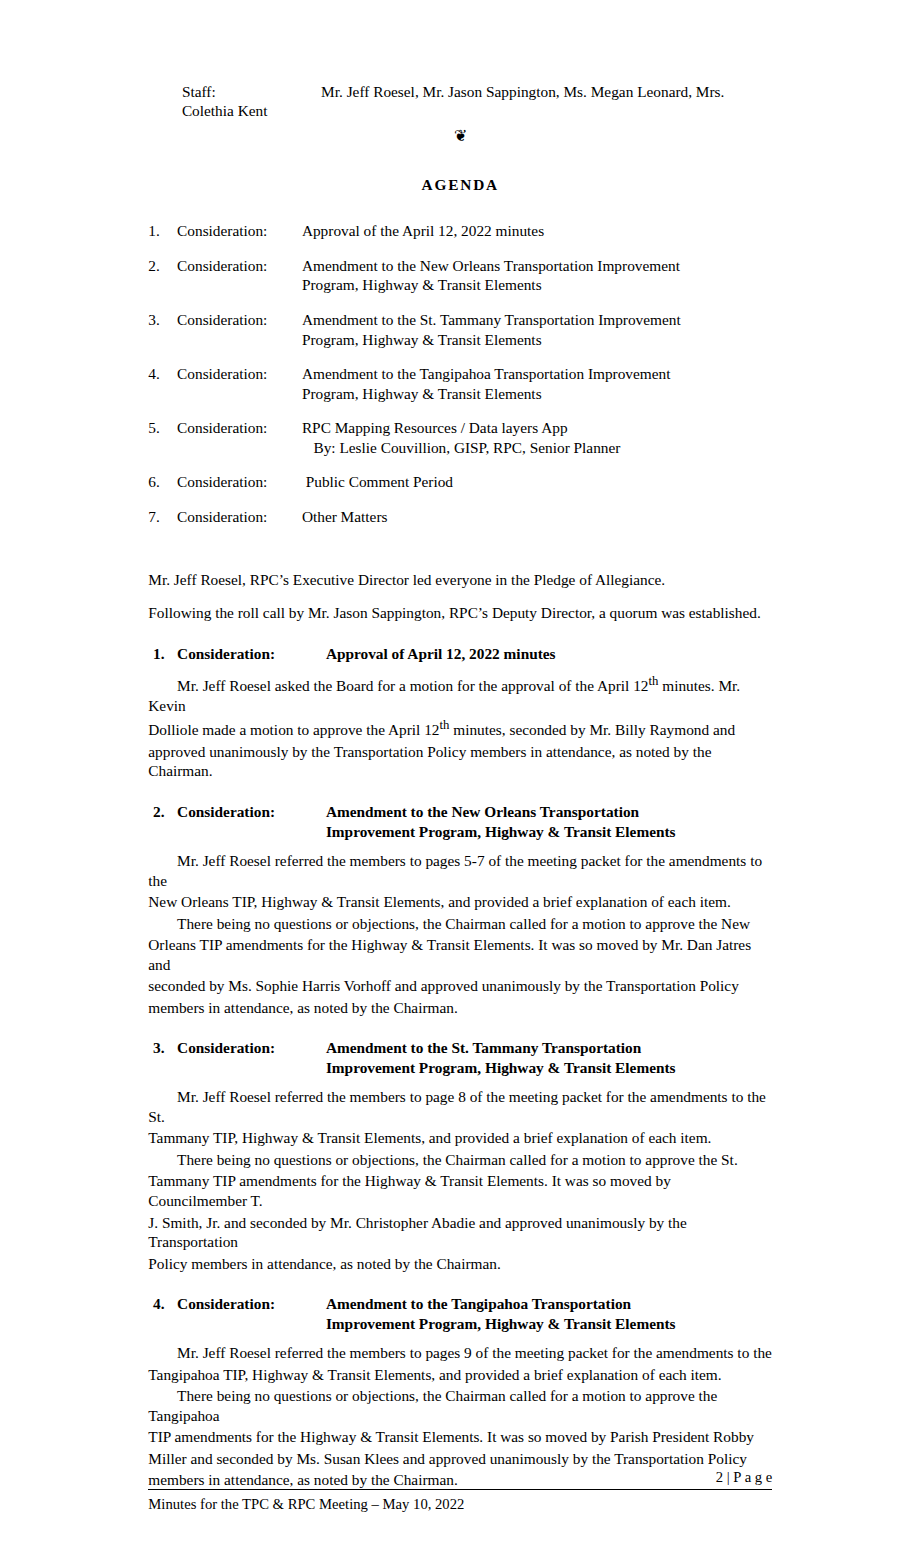Staff: Mr. Jeff Roesel, Mr. Jason Sappington, Ms. Megan Leonard, Mrs. Colethia Kent
❦
AGENDA
| 1. | Consideration: | Approval of the April 12, 2022 minutes |
| 2. | Consideration: | Amendment to the New Orleans Transportation Improvement Program, Highway & Transit Elements |
| 3. | Consideration: | Amendment to the St. Tammany Transportation Improvement Program, Highway & Transit Elements |
| 4. | Consideration: | Amendment to the Tangipahoa Transportation Improvement Program, Highway & Transit Elements |
| 5. | Consideration: | RPC Mapping Resources / Data layers App By: Leslie Couvillion, GISP, RPC, Senior Planner |
| 6. | Consideration: | Public Comment Period |
| 7. | Consideration: | Other Matters |
Mr. Jeff Roesel, RPC’s Executive Director led everyone in the Pledge of Allegiance.
Following the roll call by Mr. Jason Sappington, RPC’s Deputy Director, a quorum was established.
1.
Consideration:
Approval of April 12, 2022 minutes
Mr. Jeff Roesel asked the Board for a motion for the approval of the April 12th minutes. Mr. Kevin
Dolliole made a motion to approve the April 12th minutes, seconded by Mr. Billy Raymond and
approved unanimously by the Transportation Policy members in attendance, as noted by the Chairman.
2.
Consideration:
Amendment to the New Orleans TransportationImprovement Program, Highway & Transit Elements
Mr. Jeff Roesel referred the members to pages 5-7 of the meeting packet for the amendments to the
New Orleans TIP, Highway & Transit Elements, and provided a brief explanation of each item.
There being no questions or objections, the Chairman called for a motion to approve the New
Orleans TIP amendments for the Highway & Transit Elements. It was so moved by Mr. Dan Jatres and
seconded by Ms. Sophie Harris Vorhoff and approved unanimously by the Transportation Policy
members in attendance, as noted by the Chairman.
3.
Consideration:
Amendment to the St. Tammany TransportationImprovement Program, Highway & Transit Elements
Mr. Jeff Roesel referred the members to page 8 of the meeting packet for the amendments to the St.
Tammany TIP, Highway & Transit Elements, and provided a brief explanation of each item.
There being no questions or objections, the Chairman called for a motion to approve the St.
Tammany TIP amendments for the Highway & Transit Elements. It was so moved by Councilmember T.
J. Smith, Jr. and seconded by Mr. Christopher Abadie and approved unanimously by the Transportation
Policy members in attendance, as noted by the Chairman.
4.
Consideration:
Amendment to the Tangipahoa TransportationImprovement Program, Highway & Transit Elements
Mr. Jeff Roesel referred the members to pages 9 of the meeting packet for the amendments to the
Tangipahoa TIP, Highway & Transit Elements, and provided a brief explanation of each item.
There being no questions or objections, the Chairman called for a motion to approve the Tangipahoa
TIP amendments for the Highway & Transit Elements. It was so moved by Parish President Robby
Miller and seconded by Ms. Susan Klees and approved unanimously by the Transportation Policy
members in attendance, as noted by the Chairman.
2 | P a g e
Minutes for the TPC & RPC Meeting – May 10, 2022